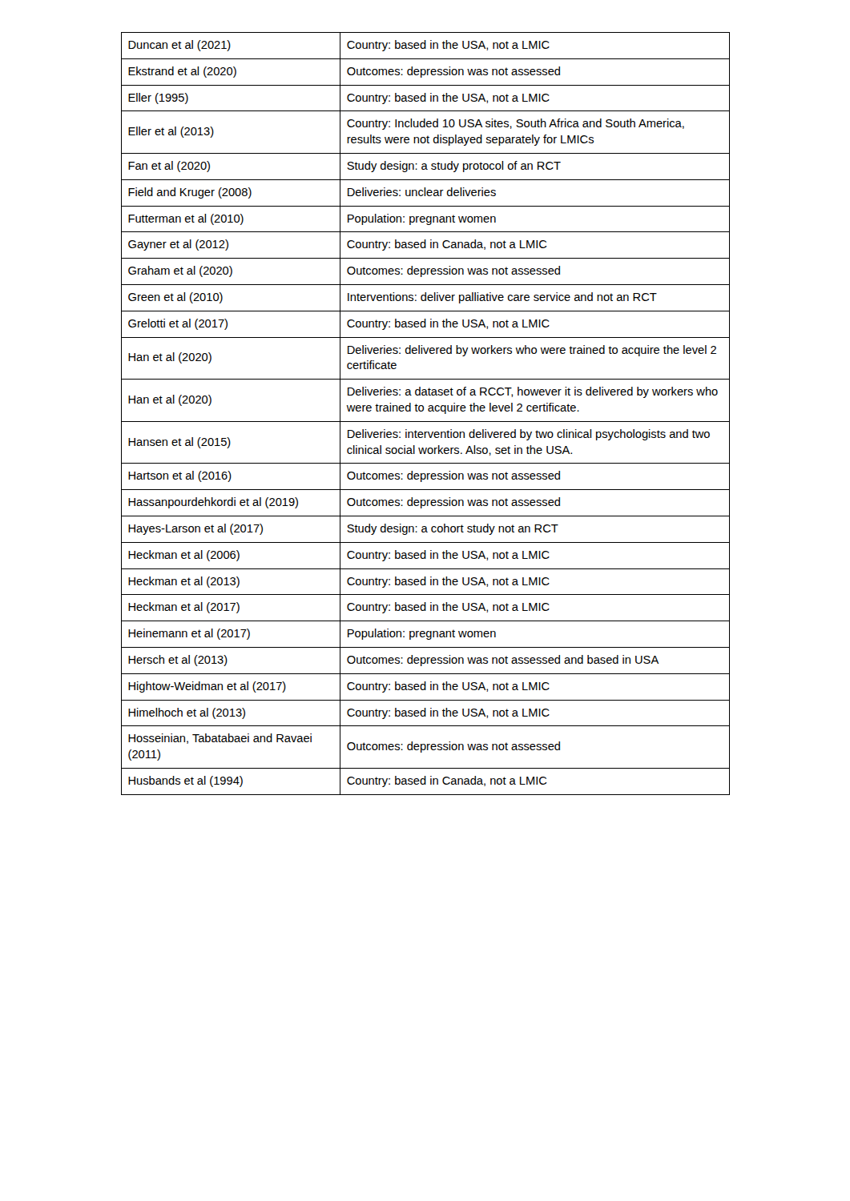| Duncan et al (2021) | Country: based in the USA, not a LMIC |
| Ekstrand et al (2020) | Outcomes: depression was not assessed |
| Eller (1995) | Country: based in the USA, not a LMIC |
| Eller et al (2013) | Country: Included 10 USA sites, South Africa and South America, results were not displayed separately for LMICs |
| Fan et al (2020) | Study design: a study protocol of an RCT |
| Field and Kruger (2008) | Deliveries: unclear deliveries |
| Futterman et al (2010) | Population: pregnant women |
| Gayner et al (2012) | Country: based in Canada, not a LMIC |
| Graham et al (2020) | Outcomes: depression was not assessed |
| Green et al (2010) | Interventions: deliver palliative care service and not an RCT |
| Grelotti et al (2017) | Country: based in the USA, not a LMIC |
| Han et al (2020) | Deliveries: delivered by workers who were trained to acquire the level 2 certificate |
| Han et al (2020) | Deliveries: a dataset of a RCCT, however it is delivered by workers who were trained to acquire the level 2 certificate. |
| Hansen et al (2015) | Deliveries: intervention delivered by two clinical psychologists and two clinical social workers. Also, set in the USA. |
| Hartson et al (2016) | Outcomes: depression was not assessed |
| Hassanpourdehkordi et al (2019) | Outcomes: depression was not assessed |
| Hayes-Larson et al (2017) | Study design: a cohort study not an RCT |
| Heckman et al (2006) | Country: based in the USA, not a LMIC |
| Heckman et al (2013) | Country: based in the USA, not a LMIC |
| Heckman et al (2017) | Country: based in the USA, not a LMIC |
| Heinemann et al (2017) | Population: pregnant women |
| Hersch et al (2013) | Outcomes: depression was not assessed and based in USA |
| Hightow-Weidman et al (2017) | Country: based in the USA, not a LMIC |
| Himelhoch et al (2013) | Country: based in the USA, not a LMIC |
| Hosseinian, Tabatabaei and Ravaei (2011) | Outcomes: depression was not assessed |
| Husbands et al (1994) | Country: based in Canada, not a LMIC |